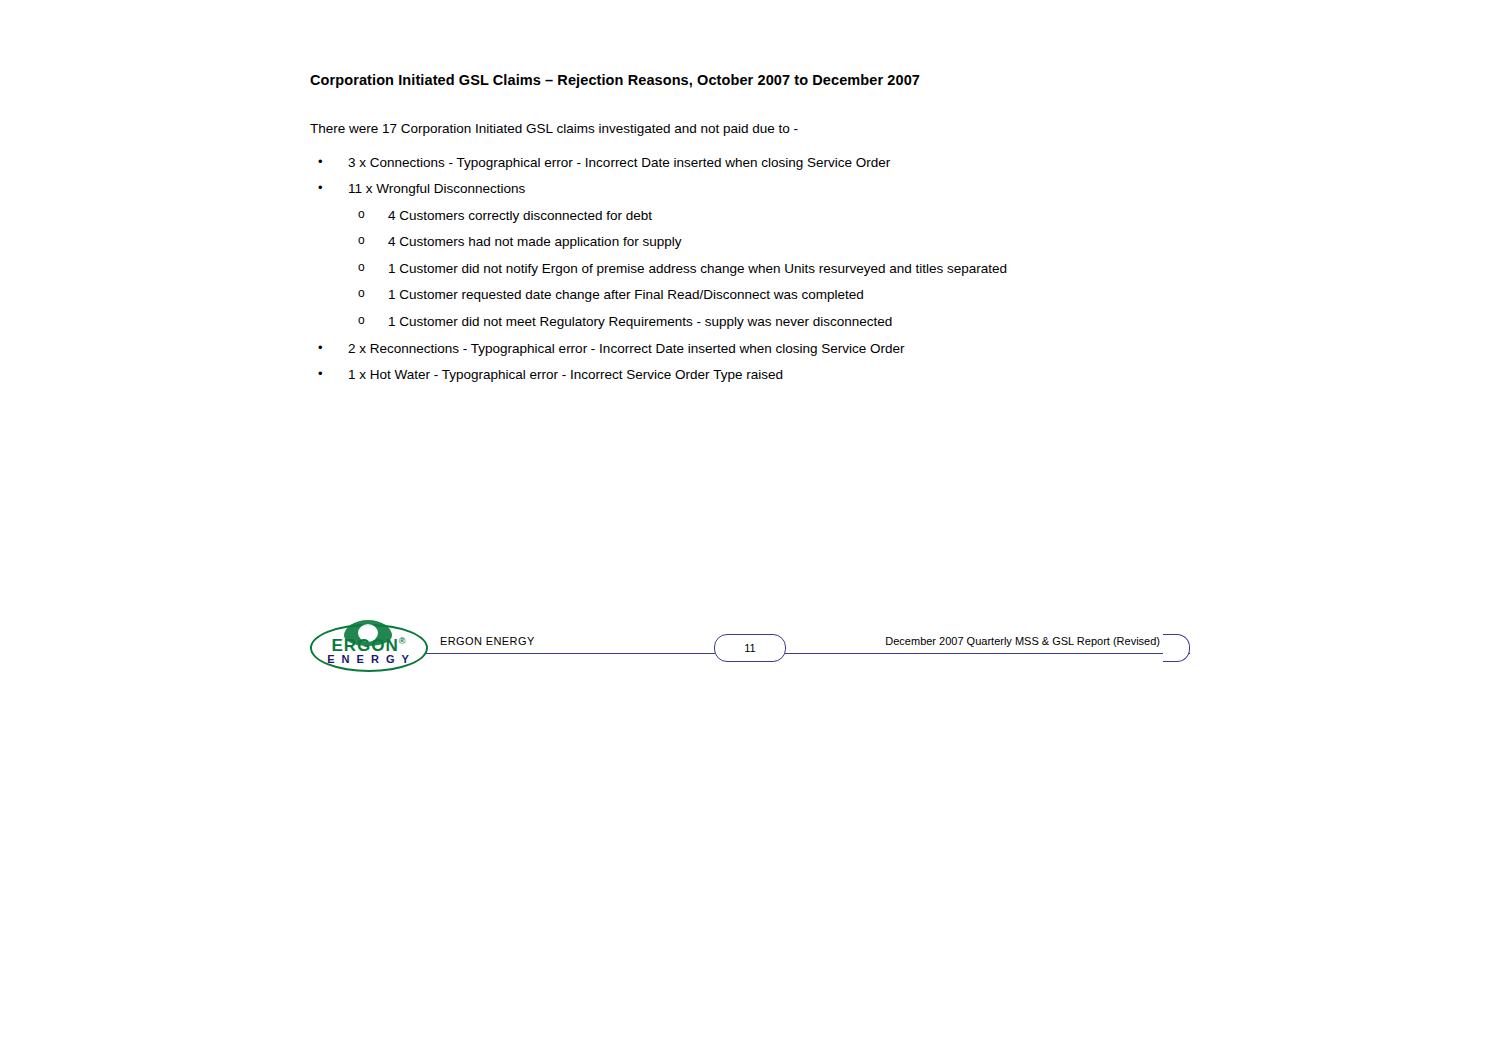Corporation Initiated GSL Claims – Rejection Reasons, October 2007 to December 2007
There were 17 Corporation Initiated GSL claims investigated and not paid due to -
3 x Connections - Typographical error - Incorrect Date inserted when closing Service Order
11 x Wrongful Disconnections
4 Customers correctly disconnected for debt
4 Customers had not made application for supply
1 Customer did not notify Ergon of premise address change when Units resurveyed and titles separated
1 Customer requested date change after Final Read/Disconnect was completed
1 Customer did not meet Regulatory Requirements - supply was never disconnected
2 x Reconnections - Typographical error - Incorrect Date inserted when closing Service Order
1 x Hot Water - Typographical error - Incorrect Service Order Type raised
ERGON® E N E R G Y
ERGON ENERGY
11
December 2007 Quarterly MSS & GSL Report (Revised)